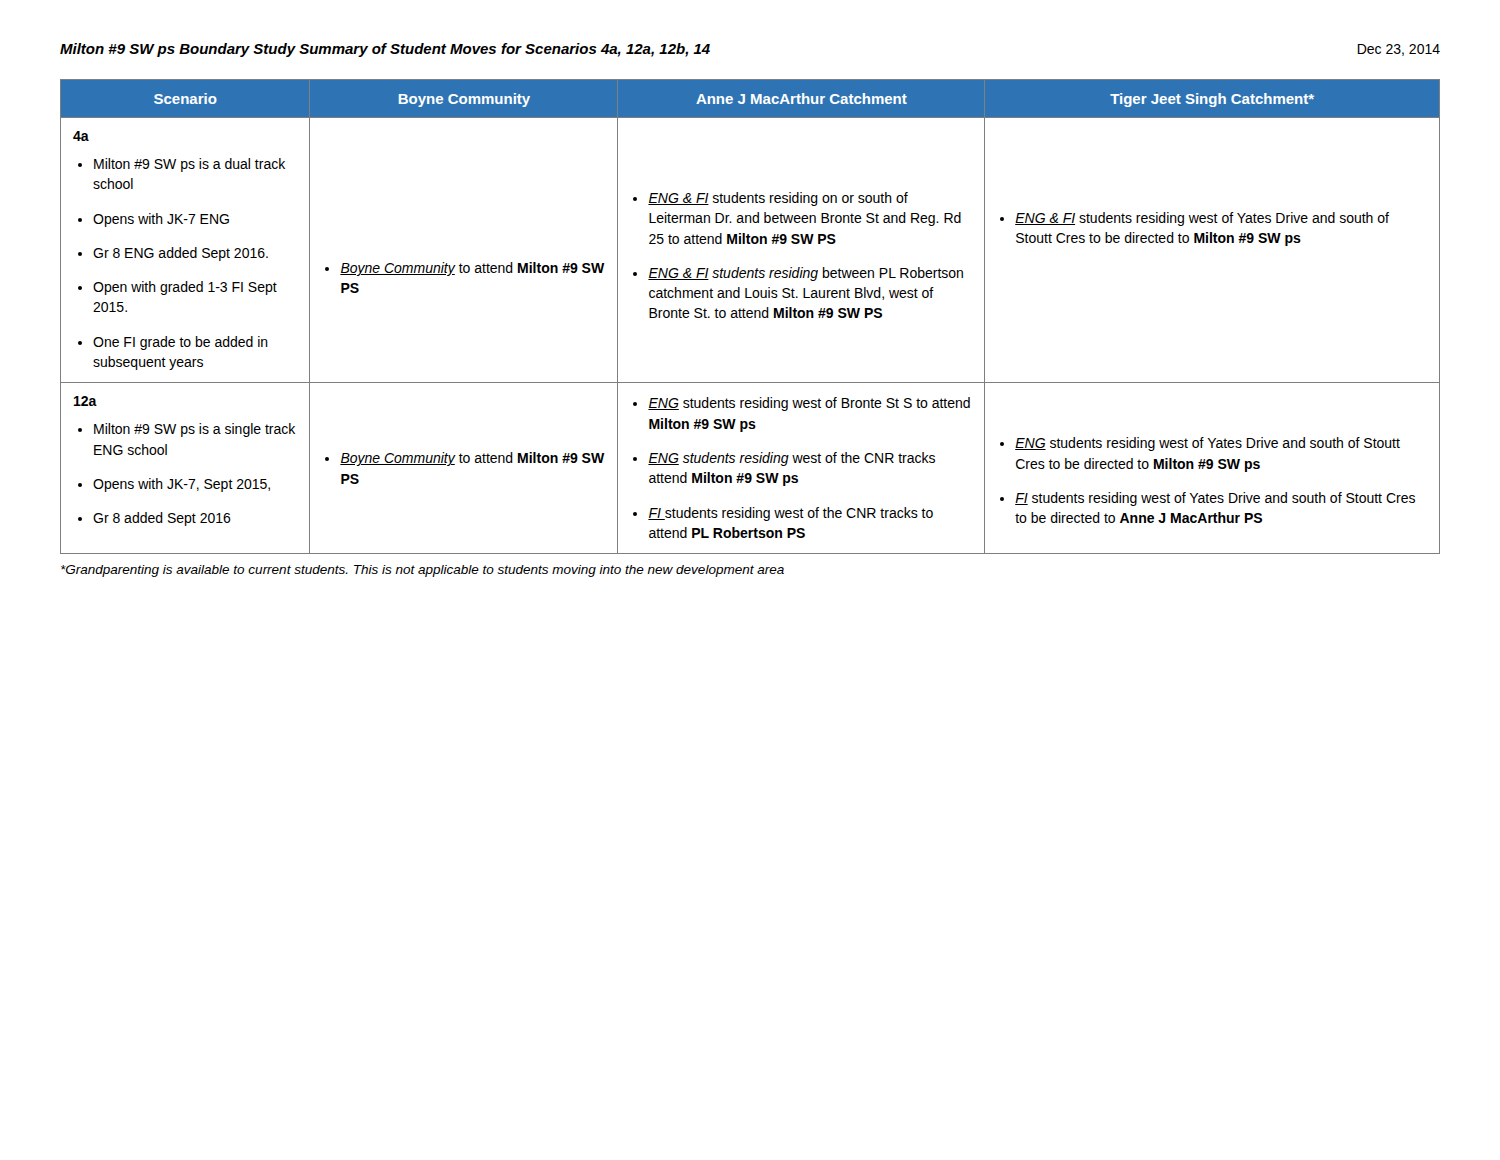Milton #9 SW ps Boundary Study Summary of Student Moves for Scenarios 4a, 12a, 12b, 14
Dec 23, 2014
| Scenario | Boyne Community | Anne J MacArthur Catchment | Tiger Jeet Singh Catchment* |
| --- | --- | --- | --- |
| 4a Milton #9 SW ps is a dual track school Opens with JK-7 ENG Gr 8 ENG added Sept 2016. Open with graded 1-3 FI Sept 2015. One FI grade to be added in subsequent years | Boyne Community to attend Milton #9 SW PS | ENG & FI students residing on or south of Leiterman Dr. and between Bronte St and Reg. Rd 25 to attend Milton #9 SW PS ENG & FI students residing between PL Robertson catchment and Louis St. Laurent Blvd, west of Bronte St. to attend Milton #9 SW PS | ENG & FI students residing west of Yates Drive and south of Stoutt Cres to be directed to Milton #9 SW ps |
| 12a Milton #9 SW ps is a single track ENG school Opens with JK-7, Sept 2015, Gr 8 added Sept 2016 | Boyne Community to attend Milton #9 SW PS | ENG students residing west of Bronte St S to attend Milton #9 SW ps ENG students residing west of the CNR tracks attend Milton #9 SW ps FI students residing west of the CNR tracks to attend PL Robertson PS | ENG students residing west of Yates Drive and south of Stoutt Cres to be directed to Milton #9 SW ps FI students residing west of Yates Drive and south of Stoutt Cres to be directed to Anne J MacArthur PS |
*Grandparenting is available to current students. This is not applicable to students moving into the new development area